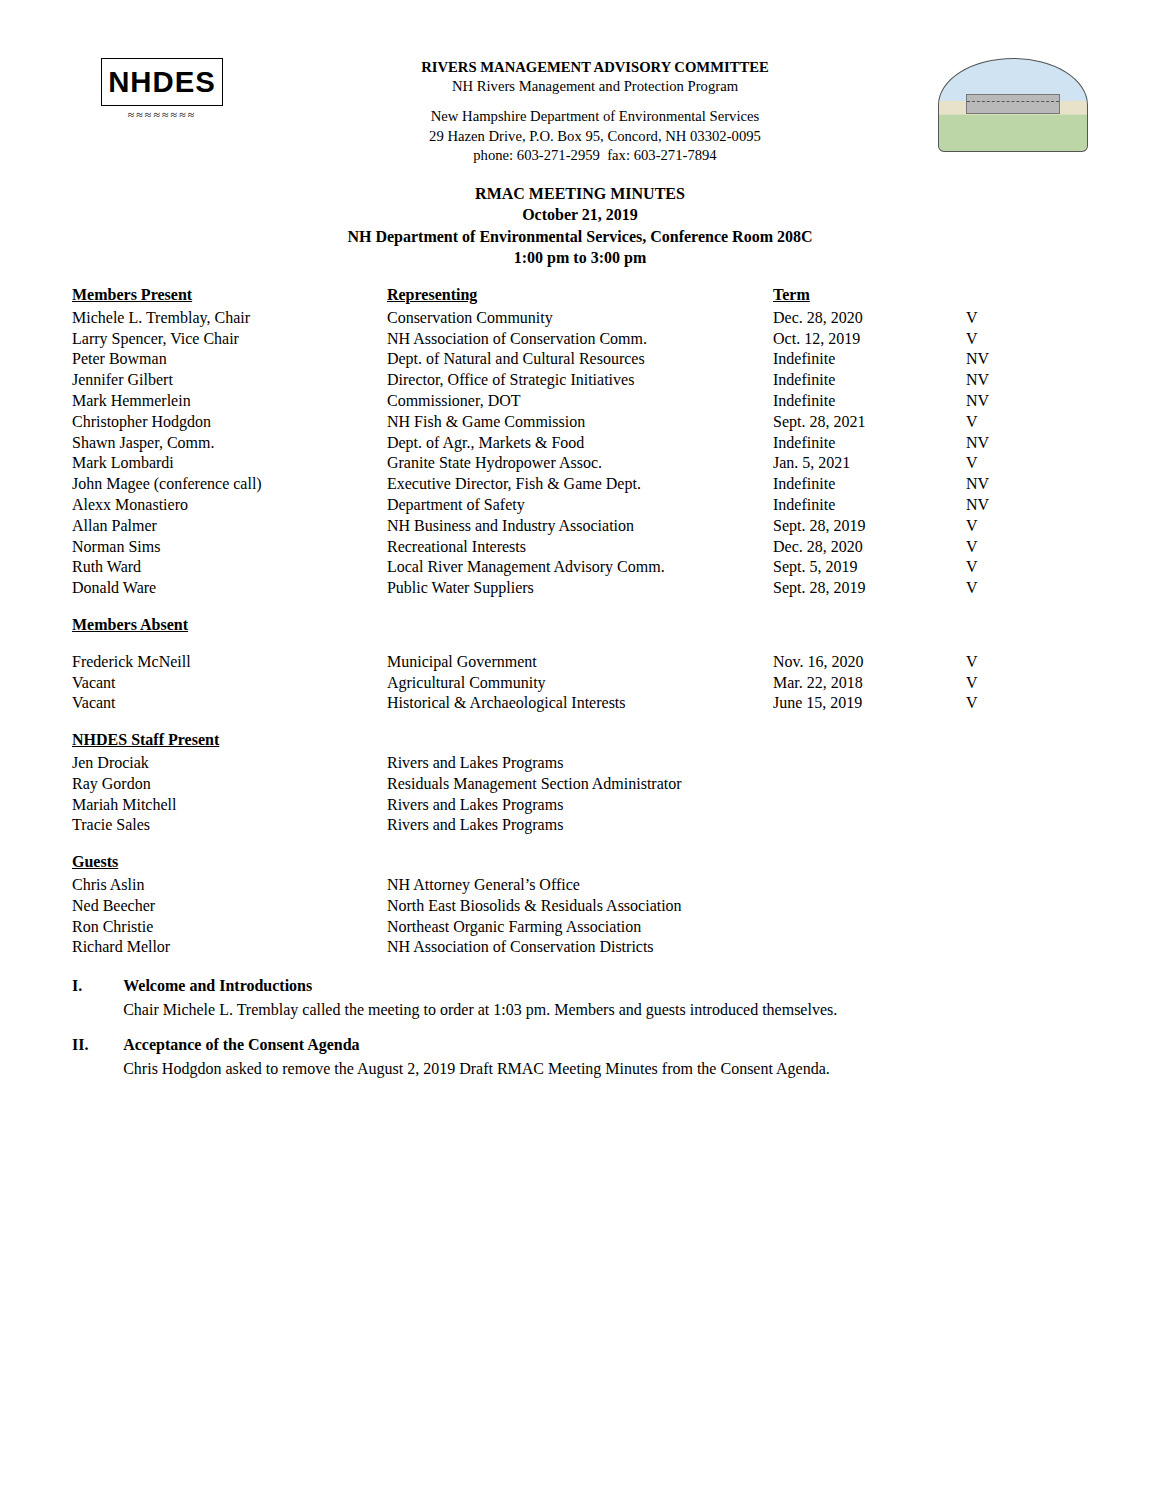NHDES
≈≈≈≈≈≈≈≈
RIVERS MANAGEMENT ADVISORY COMMITTEE
NH Rivers Management and Protection Program
New Hampshire Department of Environmental Services
29 Hazen Drive, P.O. Box 95, Concord, NH 03302-0095
phone: 603-271-2959 fax: 603-271-7894
RMAC MEETING MINUTES October 21, 2019 NH Department of Environmental Services, Conference Room 208C 1:00 pm to 3:00 pm
| Members Present | Representing | Term | |
| --- | --- | --- | --- |
| Michele L. Tremblay, Chair | Conservation Community | Dec. 28, 2020 | V |
| Larry Spencer, Vice Chair | NH Association of Conservation Comm. | Oct. 12, 2019 | V |
| Peter Bowman | Dept. of Natural and Cultural Resources | Indefinite | NV |
| Jennifer Gilbert | Director, Office of Strategic Initiatives | Indefinite | NV |
| Mark Hemmerlein | Commissioner, DOT | Indefinite | NV |
| Christopher Hodgdon | NH Fish & Game Commission | Sept. 28, 2021 | V |
| Shawn Jasper, Comm. | Dept. of Agr., Markets & Food | Indefinite | NV |
| Mark Lombardi | Granite State Hydropower Assoc. | Jan. 5, 2021 | V |
| John Magee (conference call) | Executive Director, Fish & Game Dept. | Indefinite | NV |
| Alexx Monastiero | Department of Safety | Indefinite | NV |
| Allan Palmer | NH Business and Industry Association | Sept. 28, 2019 | V |
| Norman Sims | Recreational Interests | Dec. 28, 2020 | V |
| Ruth Ward | Local River Management Advisory Comm. | Sept. 5, 2019 | V |
| Donald Ware | Public Water Suppliers | Sept. 28, 2019 | V |
Members Absent
| Frederick McNeill | Municipal Government | Nov. 16, 2020 | V |
| Vacant | Agricultural Community | Mar. 22, 2018 | V |
| Vacant | Historical & Archaeological Interests | June 15, 2019 | V |
NHDES Staff Present
| Jen Drociak | Rivers and Lakes Programs |
| Ray Gordon | Residuals Management Section Administrator |
| Mariah Mitchell | Rivers and Lakes Programs |
| Tracie Sales | Rivers and Lakes Programs |
Guests
| Chris Aslin | NH Attorney General’s Office |
| Ned Beecher | North East Biosolids & Residuals Association |
| Ron Christie | Northeast Organic Farming Association |
| Richard Mellor | NH Association of Conservation Districts |
I. Welcome and Introductions
Chair Michele L. Tremblay called the meeting to order at 1:03 pm. Members and guests introduced themselves.
II. Acceptance of the Consent Agenda
Chris Hodgdon asked to remove the August 2, 2019 Draft RMAC Meeting Minutes from the Consent Agenda.